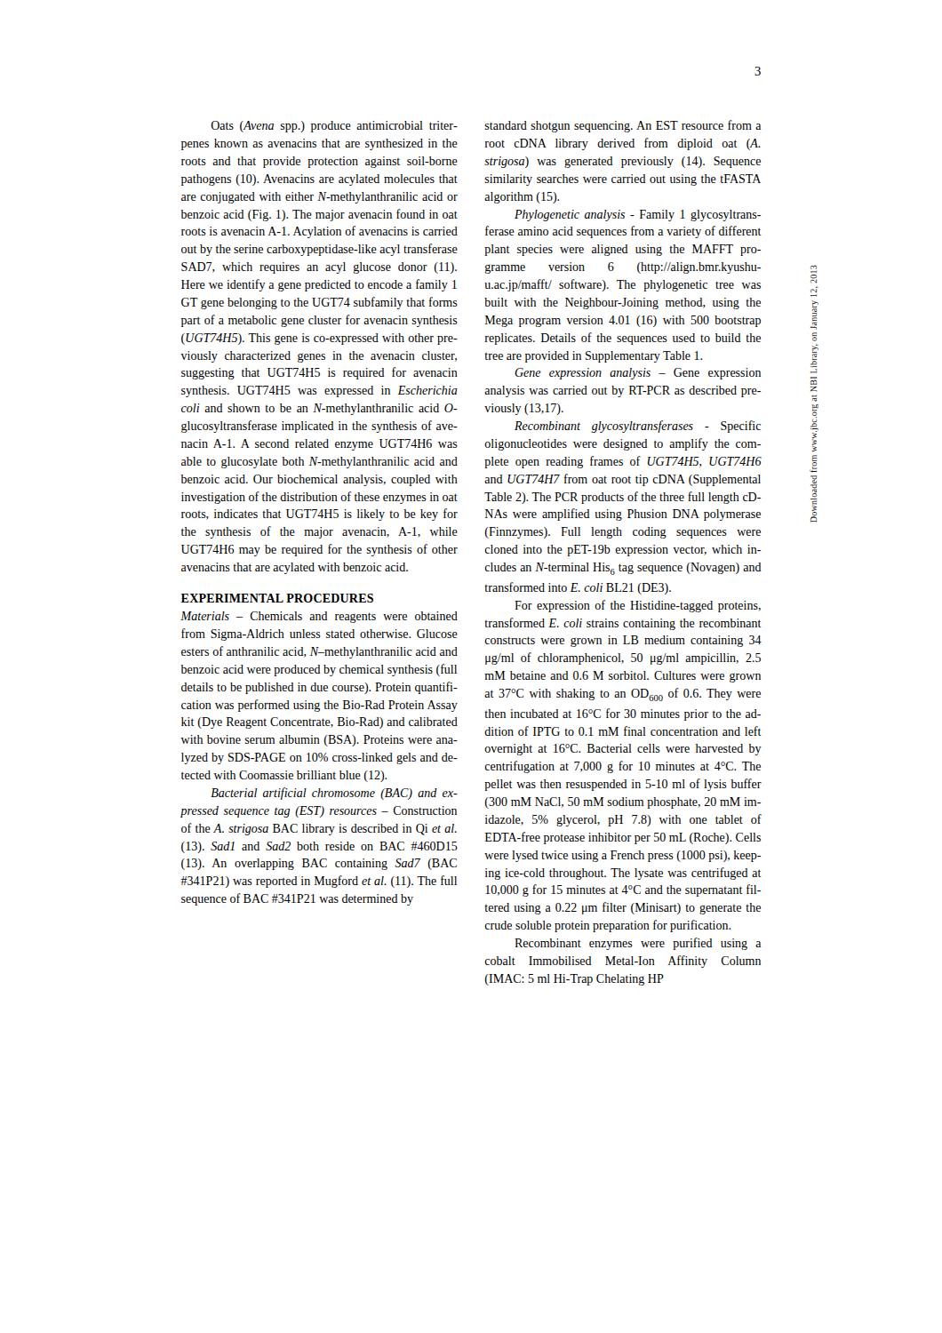3
Downloaded from www.jbc.org at NBI Library, on January 12, 2013
Oats (Avena spp.) produce antimicrobial triterpenes known as avenacins that are synthesized in the roots and that provide protection against soil-borne pathogens (10). Avenacins are acylated molecules that are conjugated with either N-methylanthranilic acid or benzoic acid (Fig. 1). The major avenacin found in oat roots is avenacin A-1. Acylation of avenacins is carried out by the serine carboxypeptidase-like acyl transferase SAD7, which requires an acyl glucose donor (11). Here we identify a gene predicted to encode a family 1 GT gene belonging to the UGT74 subfamily that forms part of a metabolic gene cluster for avenacin synthesis (UGT74H5). This gene is co-expressed with other previously characterized genes in the avenacin cluster, suggesting that UGT74H5 is required for avenacin synthesis. UGT74H5 was expressed in Escherichia coli and shown to be an N-methylanthranilic acid O-glucosyltransferase implicated in the synthesis of avenacin A-1. A second related enzyme UGT74H6 was able to glucosylate both N-methylanthranilic acid and benzoic acid. Our biochemical analysis, coupled with investigation of the distribution of these enzymes in oat roots, indicates that UGT74H5 is likely to be key for the synthesis of the major avenacin, A-1, while UGT74H6 may be required for the synthesis of other avenacins that are acylated with benzoic acid.
Experimental Procedures
Materials – Chemicals and reagents were obtained from Sigma-Aldrich unless stated otherwise. Glucose esters of anthranilic acid, N–methylanthranilic acid and benzoic acid were produced by chemical synthesis (full details to be published in due course). Protein quantification was performed using the Bio-Rad Protein Assay kit (Dye Reagent Concentrate, Bio-Rad) and calibrated with bovine serum albumin (BSA). Proteins were analyzed by SDS-PAGE on 10% cross-linked gels and detected with Coomassie brilliant blue (12).
Bacterial artificial chromosome (BAC) and expressed sequence tag (EST) resources – Construction of the A. strigosa BAC library is described in Qi et al. (13). Sad1 and Sad2 both reside on BAC #460D15 (13). An overlapping BAC containing Sad7 (BAC #341P21) was reported in Mugford et al. (11). The full sequence of BAC #341P21 was determined by
standard shotgun sequencing. An EST resource from a root cDNA library derived from diploid oat (A. strigosa) was generated previously (14). Sequence similarity searches were carried out using the tFASTA algorithm (15).
Phylogenetic analysis - Family 1 glycosyltransferase amino acid sequences from a variety of different plant species were aligned using the MAFFT programme version 6 (http://align.bmr.kyushu-u.ac.jp/mafft/ software). The phylogenetic tree was built with the Neighbour-Joining method, using the Mega program version 4.01 (16) with 500 bootstrap replicates. Details of the sequences used to build the tree are provided in Supplementary Table 1.
Gene expression analysis – Gene expression analysis was carried out by RT-PCR as described previously (13,17).
Recombinant glycosyltransferases - Specific oligonucleotides were designed to amplify the complete open reading frames of UGT74H5, UGT74H6 and UGT74H7 from oat root tip cDNA (Supplemental Table 2). The PCR products of the three full length cDNAs were amplified using Phusion DNA polymerase (Finnzymes). Full length coding sequences were cloned into the pET-19b expression vector, which includes an N-terminal His6 tag sequence (Novagen) and transformed into E. coli BL21 (DE3).
For expression of the Histidine-tagged proteins, transformed E. coli strains containing the recombinant constructs were grown in LB medium containing 34 μg/ml of chloramphenicol, 50 μg/ml ampicillin, 2.5 mM betaine and 0.6 M sorbitol. Cultures were grown at 37°C with shaking to an OD600 of 0.6. They were then incubated at 16°C for 30 minutes prior to the addition of IPTG to 0.1 mM final concentration and left overnight at 16°C. Bacterial cells were harvested by centrifugation at 7,000 g for 10 minutes at 4°C. The pellet was then resuspended in 5-10 ml of lysis buffer (300 mM NaCl, 50 mM sodium phosphate, 20 mM imidazole, 5% glycerol, pH 7.8) with one tablet of EDTA-free protease inhibitor per 50 mL (Roche). Cells were lysed twice using a French press (1000 psi), keeping ice-cold throughout. The lysate was centrifuged at 10,000 g for 15 minutes at 4°C and the supernatant filtered using a 0.22 μm filter (Minisart) to generate the crude soluble protein preparation for purification.
Recombinant enzymes were purified using a cobalt Immobilised Metal-Ion Affinity Column (IMAC: 5 ml Hi-Trap Chelating HP